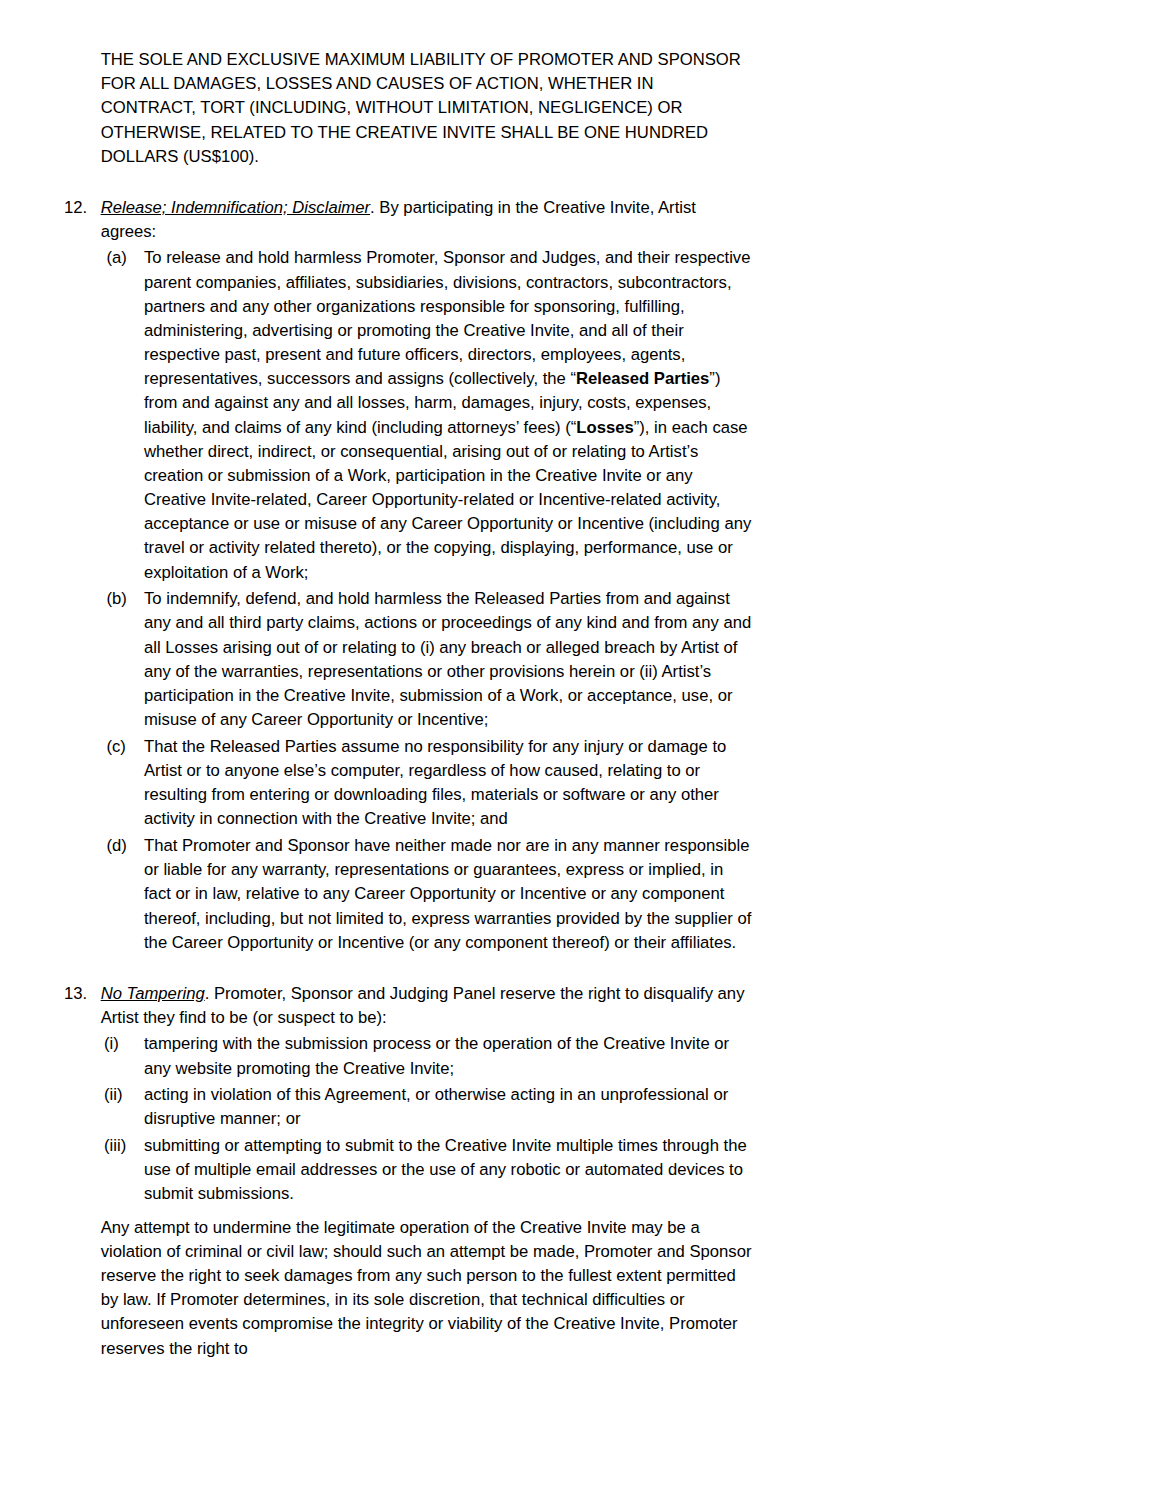THE SOLE AND EXCLUSIVE MAXIMUM LIABILITY OF PROMOTER AND SPONSOR FOR ALL DAMAGES, LOSSES AND CAUSES OF ACTION, WHETHER IN CONTRACT, TORT (INCLUDING, WITHOUT LIMITATION, NEGLIGENCE) OR OTHERWISE, RELATED TO THE CREATIVE INVITE SHALL BE ONE HUNDRED DOLLARS (US$100).
12. Release; Indemnification; Disclaimer. By participating in the Creative Invite, Artist agrees:
(a) To release and hold harmless Promoter, Sponsor and Judges, and their respective parent companies, affiliates, subsidiaries, divisions, contractors, subcontractors, partners and any other organizations responsible for sponsoring, fulfilling, administering, advertising or promoting the Creative Invite, and all of their respective past, present and future officers, directors, employees, agents, representatives, successors and assigns (collectively, the “Released Parties”) from and against any and all losses, harm, damages, injury, costs, expenses, liability, and claims of any kind (including attorneys’ fees) (“Losses”), in each case whether direct, indirect, or consequential, arising out of or relating to Artist’s creation or submission of a Work, participation in the Creative Invite or any Creative Invite-related, Career Opportunity-related or Incentive-related activity, acceptance or use or misuse of any Career Opportunity or Incentive (including any travel or activity related thereto), or the copying, displaying, performance, use or exploitation of a Work;
(b) To indemnify, defend, and hold harmless the Released Parties from and against any and all third party claims, actions or proceedings of any kind and from any and all Losses arising out of or relating to (i) any breach or alleged breach by Artist of any of the warranties, representations or other provisions herein or (ii) Artist’s participation in the Creative Invite, submission of a Work, or acceptance, use, or misuse of any Career Opportunity or Incentive;
(c) That the Released Parties assume no responsibility for any injury or damage to Artist or to anyone else’s computer, regardless of how caused, relating to or resulting from entering or downloading files, materials or software or any other activity in connection with the Creative Invite; and
(d) That Promoter and Sponsor have neither made nor are in any manner responsible or liable for any warranty, representations or guarantees, express or implied, in fact or in law, relative to any Career Opportunity or Incentive or any component thereof, including, but not limited to, express warranties provided by the supplier of the Career Opportunity or Incentive (or any component thereof) or their affiliates.
13. No Tampering. Promoter, Sponsor and Judging Panel reserve the right to disqualify any Artist they find to be (or suspect to be):
(i) tampering with the submission process or the operation of the Creative Invite or any website promoting the Creative Invite;
(ii) acting in violation of this Agreement, or otherwise acting in an unprofessional or disruptive manner; or
(iii) submitting or attempting to submit to the Creative Invite multiple times through the use of multiple email addresses or the use of any robotic or automated devices to submit submissions.
Any attempt to undermine the legitimate operation of the Creative Invite may be a violation of criminal or civil law; should such an attempt be made, Promoter and Sponsor reserve the right to seek damages from any such person to the fullest extent permitted by law. If Promoter determines, in its sole discretion, that technical difficulties or unforeseen events compromise the integrity or viability of the Creative Invite, Promoter reserves the right to